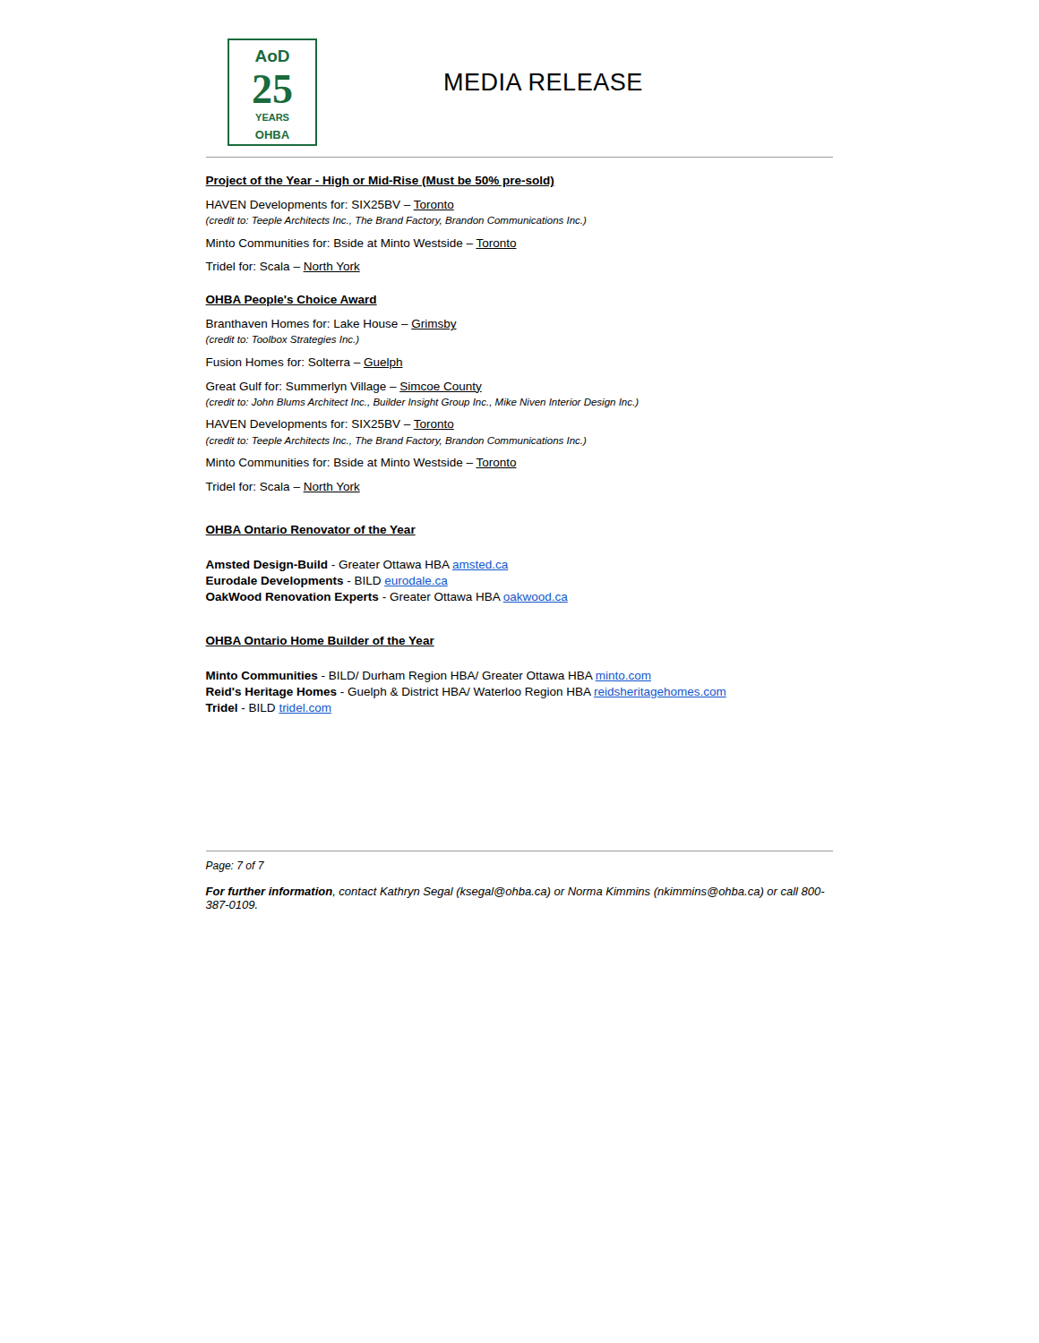AoD 25 YEARS OHBA
MEDIA RELEASE
Project of the Year - High or Mid-Rise (Must be 50% pre-sold)
HAVEN Developments for: SIX25BV – Toronto (credit to: Teeple Architects Inc., The Brand Factory, Brandon Communications Inc.)
Minto Communities for: Bside at Minto Westside – Toronto
Tridel for: Scala – North York
OHBA People's Choice Award
Branthaven Homes for: Lake House – Grimsby (credit to: Toolbox Strategies Inc.)
Fusion Homes for: Solterra – Guelph
Great Gulf for: Summerlyn Village – Simcoe County (credit to: John Blums Architect Inc., Builder Insight Group Inc., Mike Niven Interior Design Inc.)
HAVEN Developments for: SIX25BV – Toronto (credit to: Teeple Architects Inc., The Brand Factory, Brandon Communications Inc.)
Minto Communities for: Bside at Minto Westside – Toronto
Tridel for: Scala – North York
OHBA Ontario Renovator of the Year
Amsted Design-Build - Greater Ottawa HBA amsted.ca
Eurodale Developments - BILD eurodale.ca
OakWood Renovation Experts - Greater Ottawa HBA oakwood.ca
OHBA Ontario Home Builder of the Year
Minto Communities - BILD/ Durham Region HBA/ Greater Ottawa HBA minto.com
Reid's Heritage Homes - Guelph & District HBA/ Waterloo Region HBA reidsheritagehomes.com
Tridel - BILD tridel.com
Page: 7 of 7
For further information, contact Kathryn Segal (ksegal@ohba.ca) or Norma Kimmins (nkimmins@ohba.ca) or call 800-387-0109.